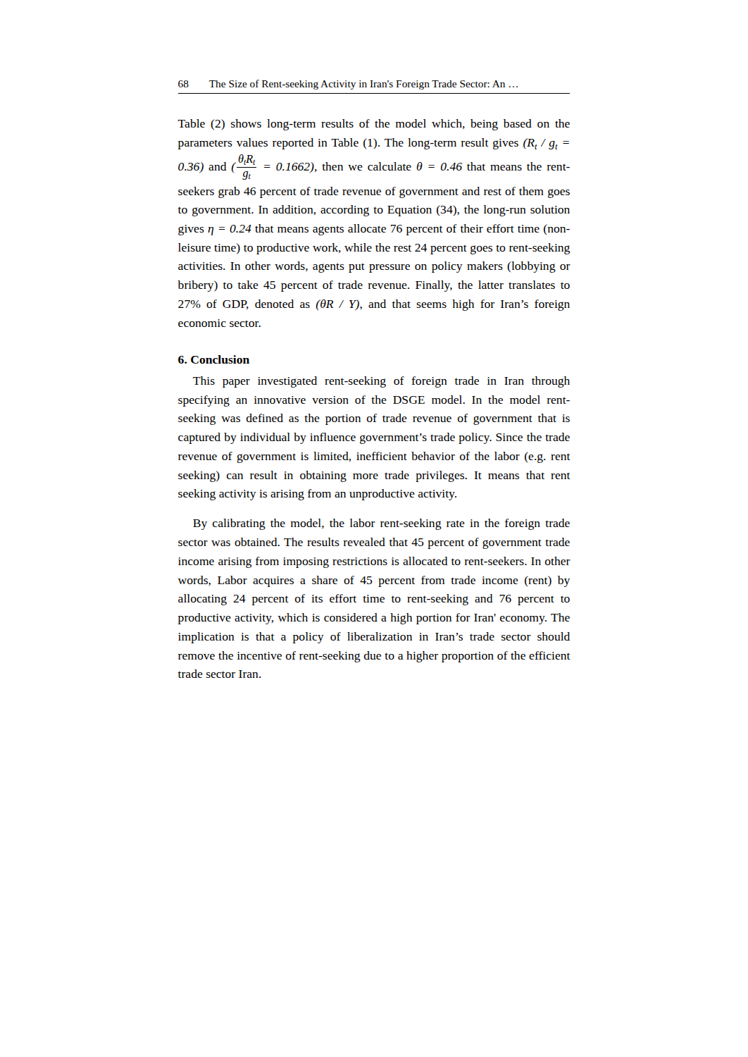68 The Size of Rent-seeking Activity in Iran's Foreign Trade Sector: An …
Table (2) shows long-term results of the model which, being based on the parameters values reported in Table (1). The long-term result gives (Rt / gt = 0.36) and (θtRt gt = 0.1662), then we calculate θ = 0.46 that means the rent-seekers grab 46 percent of trade revenue of government and rest of them goes to government. In addition, according to Equation (34), the long-run solution gives η = 0.24 that means agents allocate 76 percent of their effort time (non-leisure time) to productive work, while the rest 24 percent goes to rent-seeking activities. In other words, agents put pressure on policy makers (lobbying or bribery) to take 45 percent of trade revenue. Finally, the latter translates to 27% of GDP, denoted as (θR / Y), and that seems high for Iran’s foreign economic sector.
6. Conclusion
This paper investigated rent-seeking of foreign trade in Iran through specifying an innovative version of the DSGE model. In the model rent-seeking was defined as the portion of trade revenue of government that is captured by individual by influence government’s trade policy. Since the trade revenue of government is limited, inefficient behavior of the labor (e.g. rent seeking) can result in obtaining more trade privileges. It means that rent seeking activity is arising from an unproductive activity.
By calibrating the model, the labor rent-seeking rate in the foreign trade sector was obtained. The results revealed that 45 percent of government trade income arising from imposing restrictions is allocated to rent-seekers. In other words, Labor acquires a share of 45 percent from trade income (rent) by allocating 24 percent of its effort time to rent-seeking and 76 percent to productive activity, which is considered a high portion for Iran' economy. The implication is that a policy of liberalization in Iran’s trade sector should remove the incentive of rent-seeking due to a higher proportion of the efficient trade sector Iran.